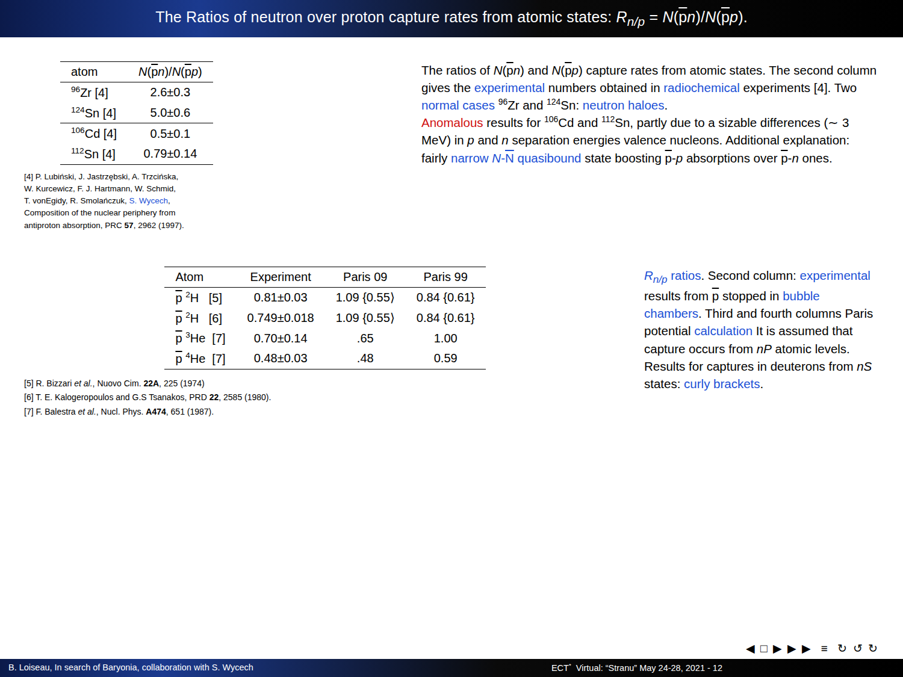The Ratios of neutron over proton capture rates from atomic states: Rn/p = N(pn)/N(pp).
| ​atom | N ( p n )/ N ( p p ) |
| --- | --- |
| 96 Zr [4] | 2.6±0.3 |
| 124 Sn [4] | 5.0±0.6 |
| 106 Cd [4] | 0.5±0.1 |
| 112 Sn [4] | 0.79±0.14 |
[4] P. Lubiński, J. Jastrzębski, A. Trzcińska,
W. Kurcewicz, F. J. Hartmann, W. Schmid,
T. vonEgidy, R. Smolańczuk, S. Wycech,
Composition of the nuclear periphery from
antiproton absorption, PRC 57, 2962 (1997).
The ratios of N(pn) and N(pp) capture rates from atomic states. The second column gives the experimental numbers obtained in radiochemical experiments [4]. Two normal cases 96Zr and 124Sn: neutron haloes.
Anomalous results for 106Cd and 112Sn, partly due to a sizable differences (∼ 3 MeV) in p and n separation energies valence nucleons. Additional explanation: fairly narrow N-N quasibound state boosting p-p absorptions over p-n ones.
| Atom | Experiment | Paris 09 | Paris 99 |
| --- | --- | --- | --- |
| p 2 H [5] | 0.81±0.03 | 1.09 {0.55⟩ | 0.84 {0.61} |
| p 2 H [6] | 0.749±0.018 | 1.09 {0.55⟩ | 0.84 {0.61} |
| p 3 He [7] | 0.70±0.14 | .65 | 1.00 |
| p 4 He [7] | 0.48±0.03 | .48 | 0.59 |
[5] R. Bizzari et al., Nuovo Cim. 22A, 225 (1974)
[6] T. E. Kalogeropoulos and G.S Tsanakos, PRD 22, 2585 (1980).
[7] F. Balestra et al., Nucl. Phys. A474, 651 (1987).
Rn/p ratios. Second column: experimental results from p stopped in bubble chambers. Third and fourth columns Paris potential calculation It is assumed that capture occurs from nP atomic levels.
Results for captures in deuterons from nS states: curly brackets.
◀ □ ▶ ▶ ▶ ≡ ↻ ↺ ↻
B. Loiseau, In search of Baryonia, collaboration with S. Wycech
ECT* Virtual: “Stranu” May 24-28, 2021 - 12